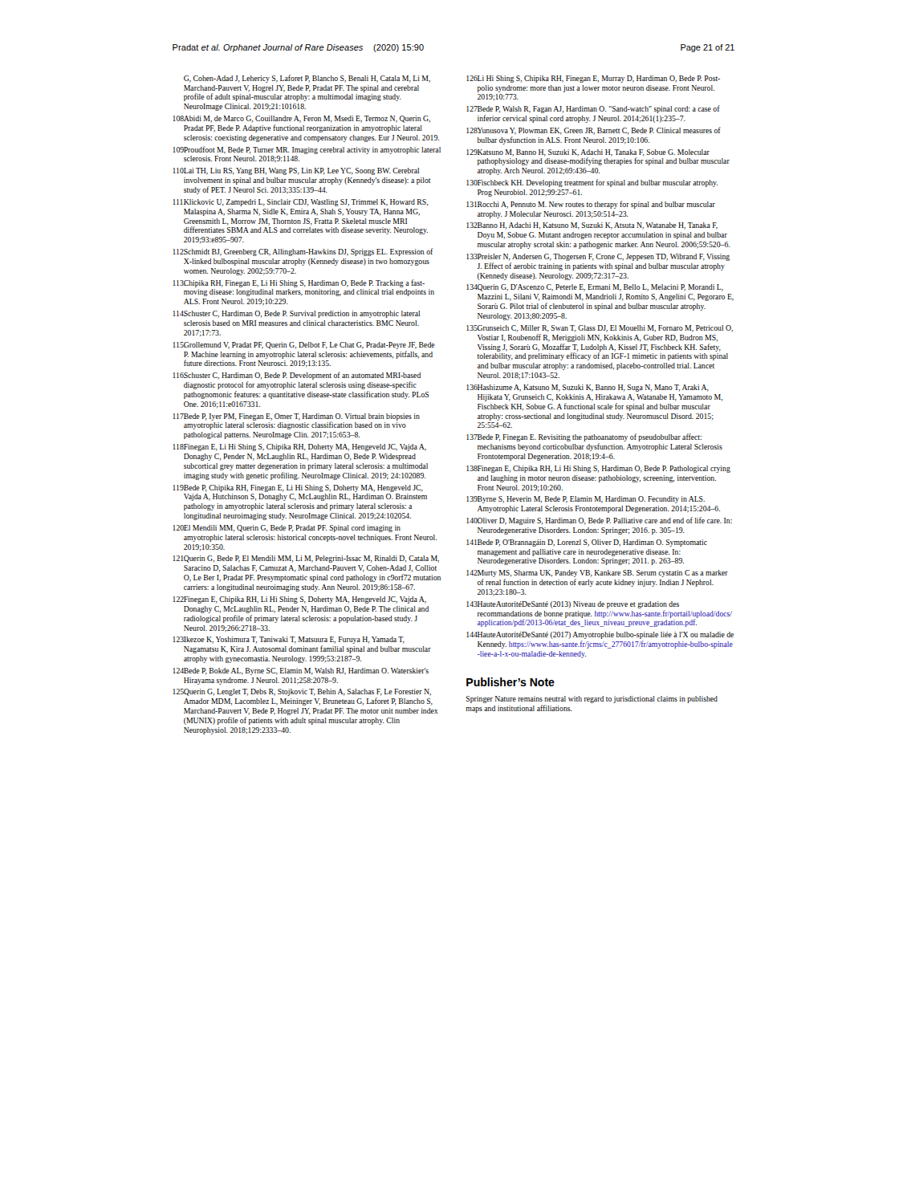Pradat et al. Orphanet Journal of Rare Diseases (2020) 15:90
Page 21 of 21
107 G, Cohen-Adad J, Lehericy S, Laforet P, Blancho S, Benali H, Catala M, Li M, Marchand-Pauvert V, Hogrel JY, Bede P, Pradat PF. The spinal and cerebral profile of adult spinal-muscular atrophy: a multimodal imaging study. NeuroImage Clinical. 2019;21:101618.
108 Abidi M, de Marco G, Couillandre A, Feron M, Msedi E, Termoz N, Querin G, Pradat PF, Bede P. Adaptive functional reorganization in amyotrophic lateral sclerosis: coexisting degenerative and compensatory changes. Eur J Neurol. 2019.
109 Proudfoot M, Bede P, Turner MR. Imaging cerebral activity in amyotrophic lateral sclerosis. Front Neurol. 2018;9:1148.
110 Lai TH, Liu RS, Yang BH, Wang PS, Lin KP, Lee YC, Soong BW. Cerebral involvement in spinal and bulbar muscular atrophy (Kennedy's disease): a pilot study of PET. J Neurol Sci. 2013;335:139–44.
111 Klickovic U, Zampedri L, Sinclair CDJ, Wastling SJ, Trimmel K, Howard RS, Malaspina A, Sharma N, Sidle K, Emira A, Shah S, Yousry TA, Hanna MG, Greensmith L, Morrow JM, Thornton JS, Fratta P. Skeletal muscle MRI differentiates SBMA and ALS and correlates with disease severity. Neurology. 2019;93:e895–907.
112 Schmidt BJ, Greenberg CR, Allingham-Hawkins DJ, Spriggs EL. Expression of X-linked bulbospinal muscular atrophy (Kennedy disease) in two homozygous women. Neurology. 2002;59:770–2.
113 Chipika RH, Finegan E, Li Hi Shing S, Hardiman O, Bede P. Tracking a fast-moving disease: longitudinal markers, monitoring, and clinical trial endpoints in ALS. Front Neurol. 2019;10:229.
114 Schuster C, Hardiman O, Bede P. Survival prediction in amyotrophic lateral sclerosis based on MRI measures and clinical characteristics. BMC Neurol. 2017;17:73.
115 Grollemund V, Pradat PF, Querin G, Delbot F, Le Chat G, Pradat-Peyre JF, Bede P. Machine learning in amyotrophic lateral sclerosis: achievements, pitfalls, and future directions. Front Neurosci. 2019;13:135.
116 Schuster C, Hardiman O, Bede P. Development of an automated MRI-based diagnostic protocol for amyotrophic lateral sclerosis using disease-specific pathognomonic features: a quantitative disease-state classification study. PLoS One. 2016;11:e0167331.
117 Bede P, Iyer PM, Finegan E, Omer T, Hardiman O. Virtual brain biopsies in amyotrophic lateral sclerosis: diagnostic classification based on in vivo pathological patterns. NeuroImage Clin. 2017;15:653–8.
118 Finegan E, Li Hi Shing S, Chipika RH, Doherty MA, Hengeveld JC, Vajda A, Donaghy C, Pender N, McLaughlin RL, Hardiman O, Bede P. Widespread subcortical grey matter degeneration in primary lateral sclerosis: a multimodal imaging study with genetic profiling. NeuroImage Clinical. 2019; 24:102089.
119 Bede P, Chipika RH, Finegan E, Li Hi Shing S, Doherty MA, Hengeveld JC, Vajda A, Hutchinson S, Donaghy C, McLaughlin RL, Hardiman O. Brainstem pathology in amyotrophic lateral sclerosis and primary lateral sclerosis: a longitudinal neuroimaging study. NeuroImage Clinical. 2019;24:102054.
120 El Mendili MM, Querin G, Bede P, Pradat PF. Spinal cord imaging in amyotrophic lateral sclerosis: historical concepts-novel techniques. Front Neurol. 2019;10:350.
121 Querin G, Bede P, El Mendili MM, Li M, Pelegrini-Issac M, Rinaldi D, Catala M, Saracino D, Salachas F, Camuzat A, Marchand-Pauvert V, Cohen-Adad J, Colliot O, Le Ber I, Pradat PF. Presymptomatic spinal cord pathology in c9orf72 mutation carriers: a longitudinal neuroimaging study. Ann Neurol. 2019;86:158–67.
122 Finegan E, Chipika RH, Li Hi Shing S, Doherty MA, Hengeveld JC, Vajda A, Donaghy C, McLaughlin RL, Pender N, Hardiman O, Bede P. The clinical and radiological profile of primary lateral sclerosis: a population-based study. J Neurol. 2019;266:2718–33.
123 Ikezoe K, Yoshimura T, Taniwaki T, Matsuura E, Furuya H, Yamada T, Nagamatsu K, Kira J. Autosomal dominant familial spinal and bulbar muscular atrophy with gynecomastia. Neurology. 1999;53:2187–9.
124 Bede P, Bokde AL, Byrne SC, Elamin M, Walsh RJ, Hardiman O. Waterskier's Hirayama syndrome. J Neurol. 2011;258:2078–9.
125 Querin G, Lenglet T, Debs R, Stojkovic T, Behin A, Salachas F, Le Forestier N, Amador MDM, Lacomblez L, Meininger V, Bruneteau G, Laforet P, Blancho S, Marchand-Pauvert V, Bede P, Hogrel JY, Pradat PF. The motor unit number index (MUNIX) profile of patients with adult spinal muscular atrophy. Clin Neurophysiol. 2018;129:2333–40.
126 Li Hi Shing S, Chipika RH, Finegan E, Murray D, Hardiman O, Bede P. Post-polio syndrome: more than just a lower motor neuron disease. Front Neurol. 2019;10:773.
127 Bede P, Walsh R, Fagan AJ, Hardiman O. "Sand-watch" spinal cord: a case of inferior cervical spinal cord atrophy. J Neurol. 2014;261(1):235–7.
128 Yunusova Y, Plowman EK, Green JR, Barnett C, Bede P. Clinical measures of bulbar dysfunction in ALS. Front Neurol. 2019;10:106.
129 Katsuno M, Banno H, Suzuki K, Adachi H, Tanaka F, Sobue G. Molecular pathophysiology and disease-modifying therapies for spinal and bulbar muscular atrophy. Arch Neurol. 2012;69:436–40.
130 Fischbeck KH. Developing treatment for spinal and bulbar muscular atrophy. Prog Neurobiol. 2012;99:257–61.
131 Rocchi A, Pennuto M. New routes to therapy for spinal and bulbar muscular atrophy. J Molecular Neurosci. 2013;50:514–23.
132 Banno H, Adachi H, Katsuno M, Suzuki K, Atsuta N, Watanabe H, Tanaka F, Doyu M, Sobue G. Mutant androgen receptor accumulation in spinal and bulbar muscular atrophy scrotal skin: a pathogenic marker. Ann Neurol. 2006;59:520–6.
133 Preisler N, Andersen G, Thogersen F, Crone C, Jeppesen TD, Wibrand F, Vissing J. Effect of aerobic training in patients with spinal and bulbar muscular atrophy (Kennedy disease). Neurology. 2009;72:317–23.
134 Querin G, D'Ascenzo C, Peterle E, Ermani M, Bello L, Melacini P, Morandi L, Mazzini L, Silani V, Raimondi M, Mandrioli J, Romito S, Angelini C, Pegoraro E, Sorarù G. Pilot trial of clenbuterol in spinal and bulbar muscular atrophy. Neurology. 2013;80:2095–8.
135 Grunseich C, Miller R, Swan T, Glass DJ, El Mouelhi M, Fornaro M, Petricoul O, Vostiar I, Roubenoff R, Meriggioli MN, Kokkinis A, Guber RD, Budron MS, Vissing J, Sorarù G, Mozaffar T, Ludolph A, Kissel JT, Fischbeck KH. Safety, tolerability, and preliminary efficacy of an IGF-1 mimetic in patients with spinal and bulbar muscular atrophy: a randomised, placebo-controlled trial. Lancet Neurol. 2018;17:1043–52.
136 Hashizume A, Katsuno M, Suzuki K, Banno H, Suga N, Mano T, Araki A, Hijikata Y, Grunseich C, Kokkinis A, Hirakawa A, Watanabe H, Yamamoto M, Fischbeck KH, Sobue G. A functional scale for spinal and bulbar muscular atrophy: cross-sectional and longitudinal study. Neuromuscul Disord. 2015; 25:554–62.
137 Bede P, Finegan E. Revisiting the pathoanatomy of pseudobulbar affect: mechanisms beyond corticobulbar dysfunction. Amyotrophic Lateral Sclerosis Frontotemporal Degeneration. 2018;19:4–6.
138 Finegan E, Chipika RH, Li Hi Shing S, Hardiman O, Bede P. Pathological crying and laughing in motor neuron disease: pathobiology, screening, intervention. Front Neurol. 2019;10:260.
139 Byrne S, Heverin M, Bede P, Elamin M, Hardiman O. Fecundity in ALS. Amyotrophic Lateral Sclerosis Frontotemporal Degeneration. 2014;15:204–6.
140 Oliver D, Maguire S, Hardiman O, Bede P. Palliative care and end of life care. In: Neurodegenerative Disorders. London: Springer; 2016. p. 305–19.
141 Bede P, O'Brannagáin D, Lorenzl S, Oliver D, Hardiman O. Symptomatic management and palliative care in neurodegenerative disease. In: Neurodegenerative Disorders. London: Springer; 2011. p. 263–89.
142 Murty MS, Sharma UK, Pandey VB, Kankare SB. Serum cystatin C as a marker of renal function in detection of early acute kidney injury. Indian J Nephrol. 2013;23:180–3.
143 HauteAutoritéDeSanté (2013) Niveau de preuve et gradation des recommandations de bonne pratique. http://www.has-sante.fr/portail/upload/docs/application/pdf/2013-06/etat_des_lieux_niveau_preuve_gradation.pdf.
144 HauteAutoritéDeSanté (2017) Amyotrophie bulbo-spinale liée à l'X ou maladie de Kennedy. https://www.has-sante.fr/jcms/c_2776017/fr/amyotrophie-bulbo-spinale-liee-a-l-x-ou-maladie-de-kennedy.
Publisher’s Note
Springer Nature remains neutral with regard to jurisdictional claims in published maps and institutional affiliations.